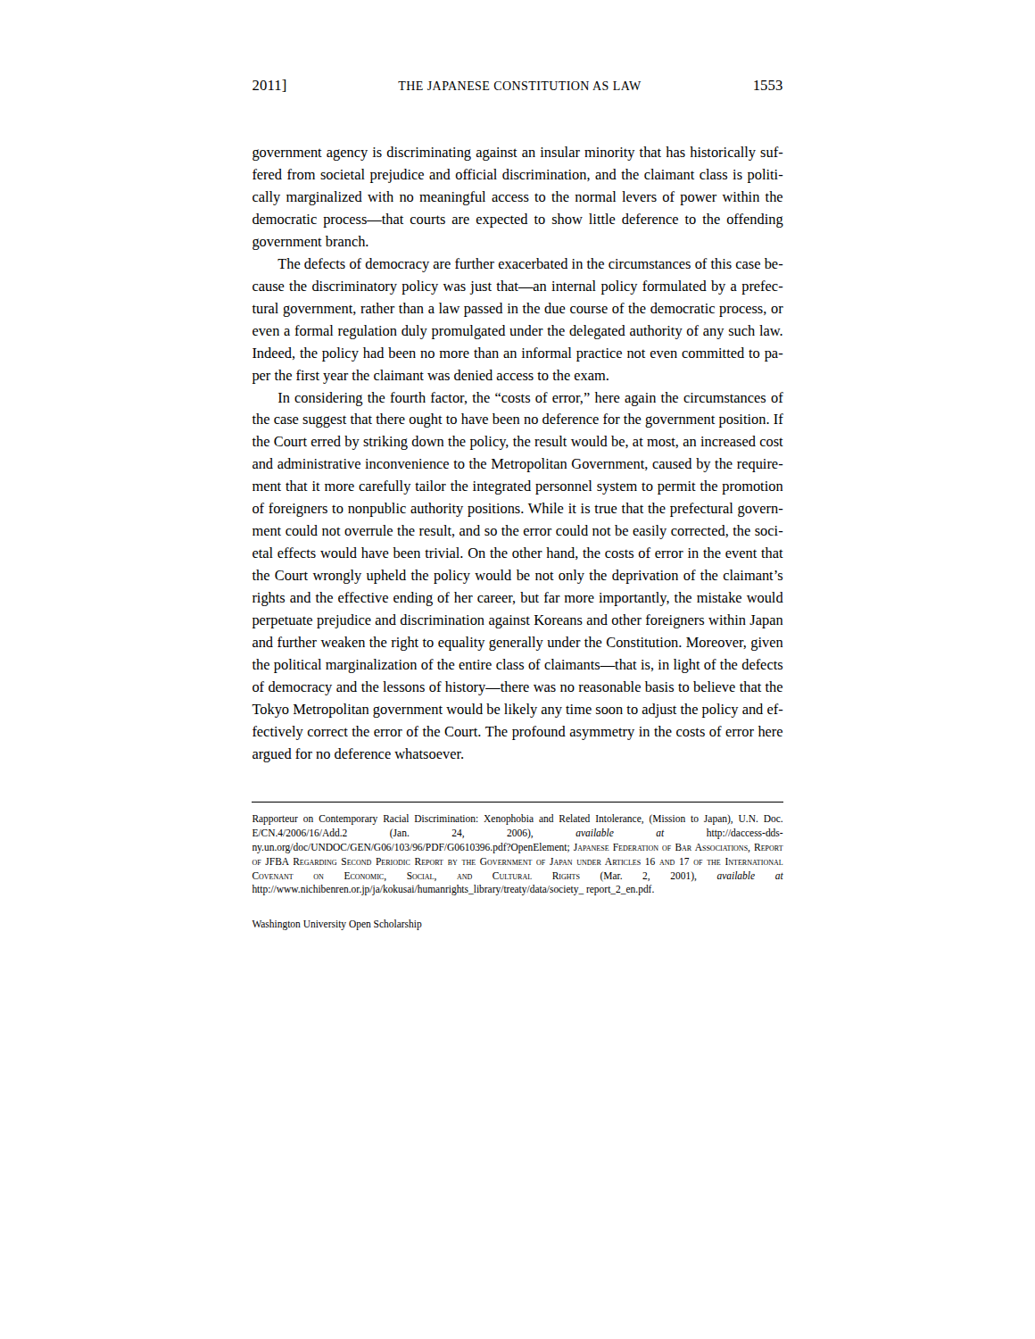2011] The Japanese Constitution as Law 1553
government agency is discriminating against an insular minority that has historically suffered from societal prejudice and official discrimination, and the claimant class is politically marginalized with no meaningful access to the normal levers of power within the democratic process—that courts are expected to show little deference to the offending government branch.
The defects of democracy are further exacerbated in the circumstances of this case because the discriminatory policy was just that—an internal policy formulated by a prefectural government, rather than a law passed in the due course of the democratic process, or even a formal regulation duly promulgated under the delegated authority of any such law. Indeed, the policy had been no more than an informal practice not even committed to paper the first year the claimant was denied access to the exam.
In considering the fourth factor, the “costs of error,” here again the circumstances of the case suggest that there ought to have been no deference for the government position. If the Court erred by striking down the policy, the result would be, at most, an increased cost and administrative inconvenience to the Metropolitan Government, caused by the requirement that it more carefully tailor the integrated personnel system to permit the promotion of foreigners to nonpublic authority positions. While it is true that the prefectural government could not overrule the result, and so the error could not be easily corrected, the societal effects would have been trivial. On the other hand, the costs of error in the event that the Court wrongly upheld the policy would be not only the deprivation of the claimant’s rights and the effective ending of her career, but far more importantly, the mistake would perpetuate prejudice and discrimination against Koreans and other foreigners within Japan and further weaken the right to equality generally under the Constitution. Moreover, given the political marginalization of the entire class of claimants—that is, in light of the defects of democracy and the lessons of history—there was no reasonable basis to believe that the Tokyo Metropolitan government would be likely any time soon to adjust the policy and effectively correct the error of the Court. The profound asymmetry in the costs of error here argued for no deference whatsoever.
Rapporteur on Contemporary Racial Discrimination: Xenophobia and Related Intolerance, (Mission to Japan), U.N. Doc. E/CN.4/2006/16/Add.2 (Jan. 24, 2006), available at http://daccess-dds-ny.un.org/doc/UNDOC/GEN/G06/103/96/PDF/G0610396.pdf?OpenElement; Japanese Federation of Bar Associations, Report of JFBA Regarding Second Periodic Report by the Government of Japan under Articles 16 and 17 of the International Covenant on Economic, Social, and Cultural Rights (Mar. 2, 2001), available at http://www.nichibenren.or.jp/ja/kokusai/humanrights_library/treaty/data/society_ report_2_en.pdf.
Washington University Open Scholarship